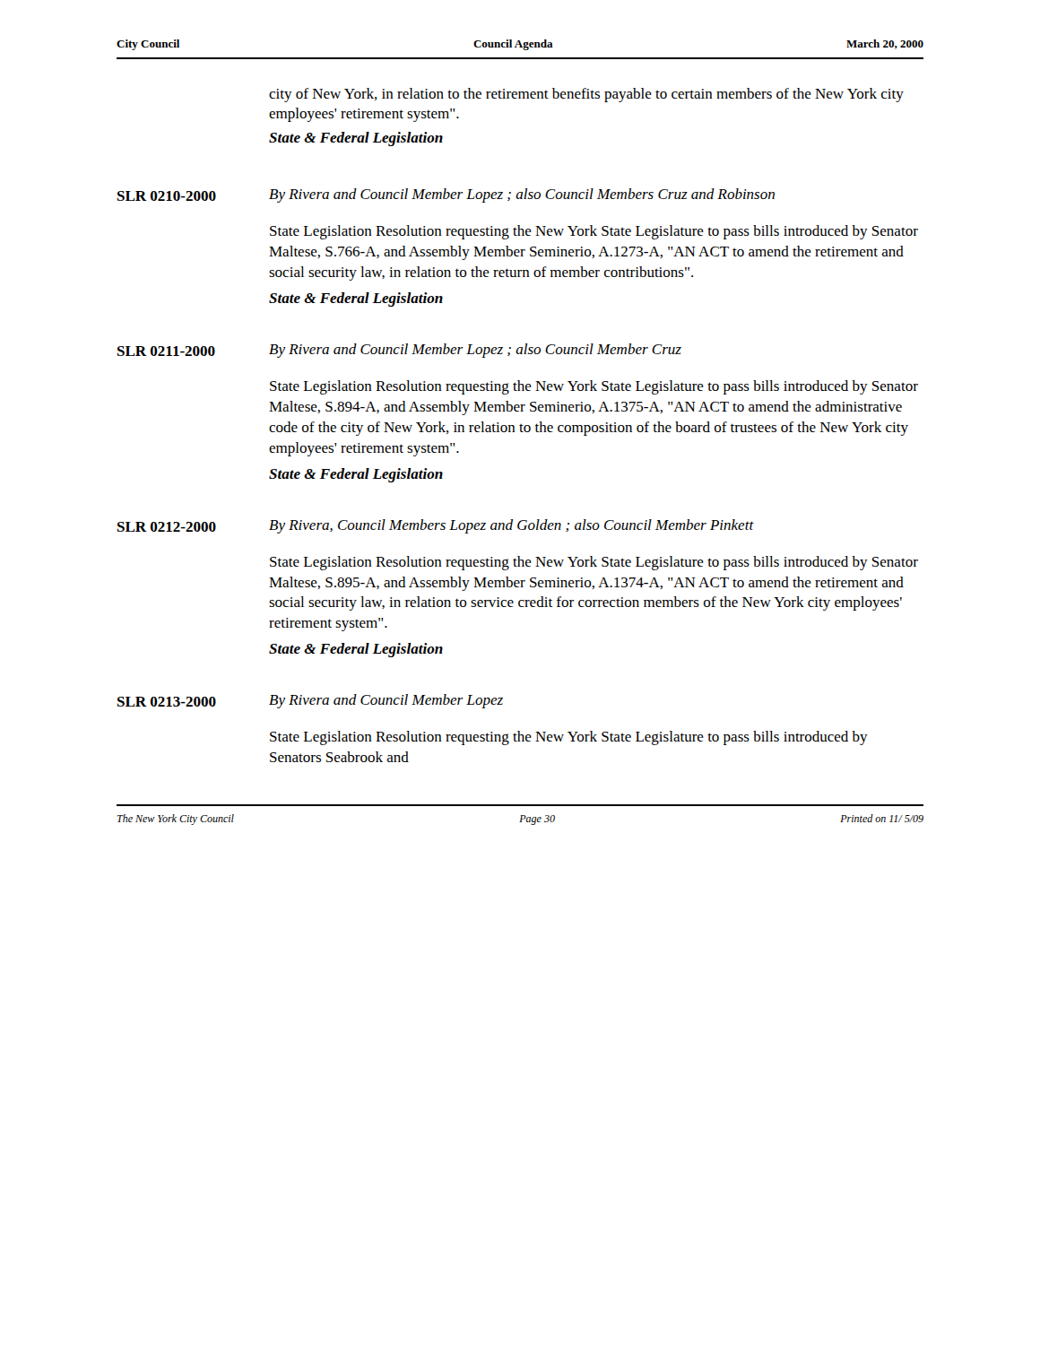City Council
Council Agenda
March 20, 2000
city of New York, in relation to the retirement benefits payable to certain members of the New York city employees' retirement system".
State & Federal Legislation
SLR 0210-2000
By Rivera and Council Member Lopez ; also Council Members Cruz and Robinson
State Legislation Resolution requesting the New York State Legislature to pass bills introduced by Senator Maltese, S.766-A, and Assembly Member Seminerio, A.1273-A, "AN ACT to amend the retirement and social security law, in relation to the return of member contributions".
State & Federal Legislation
SLR 0211-2000
By Rivera and Council Member Lopez ; also Council Member Cruz
State Legislation Resolution requesting the New York State Legislature to pass bills introduced by Senator Maltese, S.894-A, and Assembly Member Seminerio, A.1375-A, "AN ACT to amend the administrative code of the city of New York, in relation to the composition of the board of trustees of the New York city employees' retirement system".
State & Federal Legislation
SLR 0212-2000
By Rivera, Council Members Lopez and Golden ; also Council Member Pinkett
State Legislation Resolution requesting the New York State Legislature to pass bills introduced by Senator Maltese, S.895-A, and Assembly Member Seminerio, A.1374-A, "AN ACT to amend the retirement and social security law, in relation to service credit for correction members of the New York city employees' retirement system".
State & Federal Legislation
SLR 0213-2000
By Rivera and Council Member Lopez
State Legislation Resolution requesting the New York State Legislature to pass bills introduced by Senators Seabrook and
The New York City Council
Page 30
Printed on 11/ 5/09